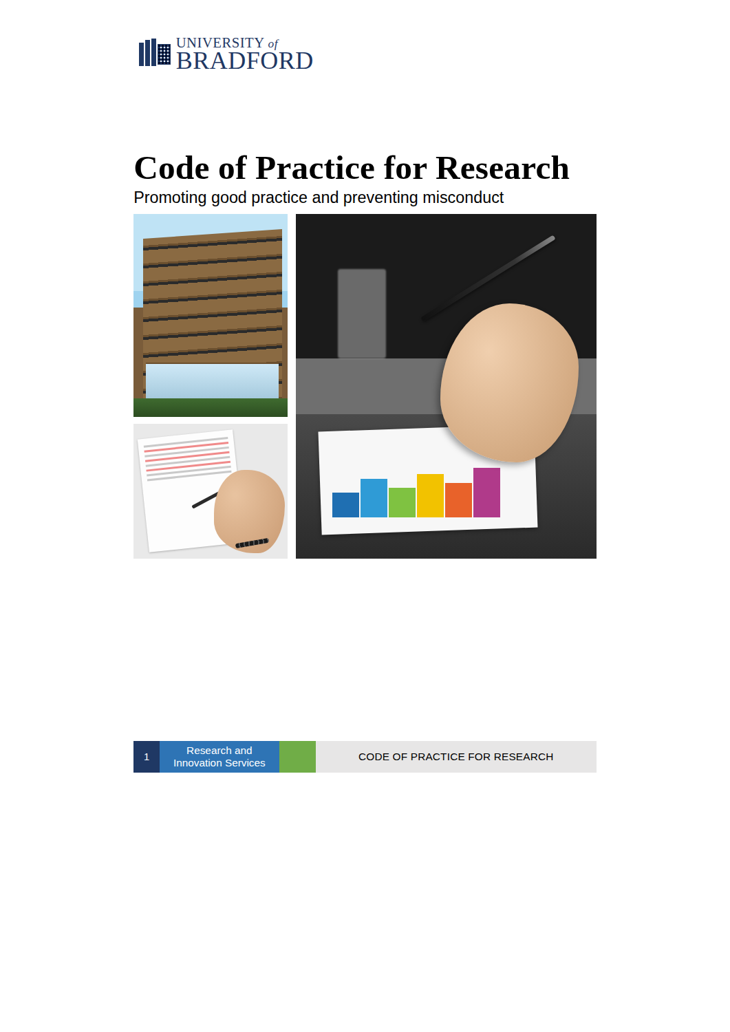UNIVERSITY of BRADFORD
Code of Practice for Research
Promoting good practice and preventing misconduct
1
Research and
Innovation Services
CODE OF PRACTICE FOR RESEARCH